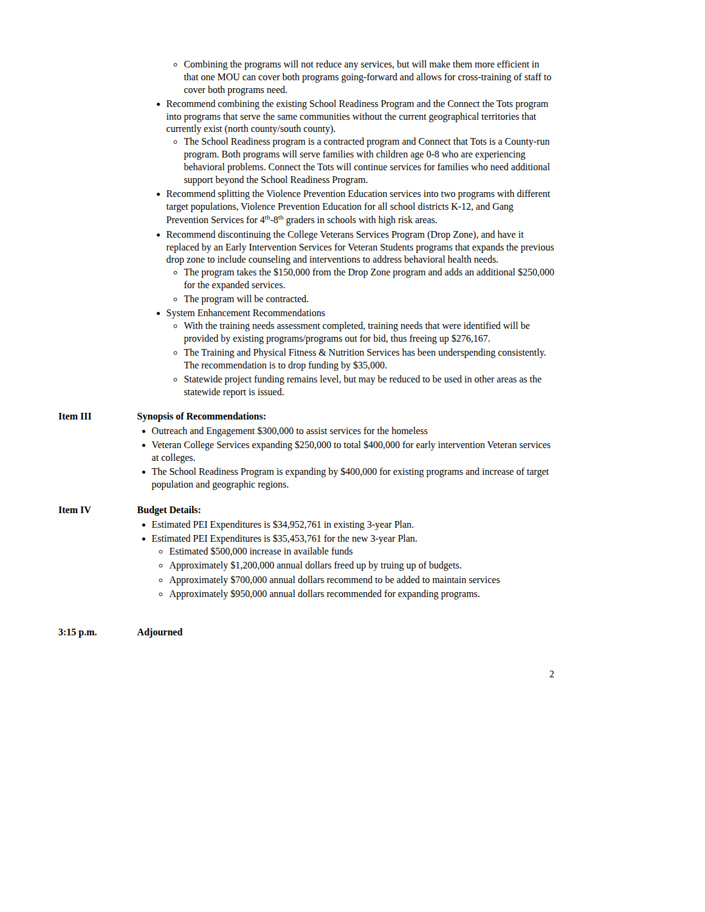Combining the programs will not reduce any services, but will make them more efficient in that one MOU can cover both programs going-forward and allows for cross-training of staff to cover both programs need.
Recommend combining the existing School Readiness Program and the Connect the Tots program into programs that serve the same communities without the current geographical territories that currently exist (north county/south county).
The School Readiness program is a contracted program and Connect that Tots is a County-run program. Both programs will serve families with children age 0-8 who are experiencing behavioral problems. Connect the Tots will continue services for families who need additional support beyond the School Readiness Program.
Recommend splitting the Violence Prevention Education services into two programs with different target populations, Violence Prevention Education for all school districts K-12, and Gang Prevention Services for 4th-8th graders in schools with high risk areas.
Recommend discontinuing the College Veterans Services Program (Drop Zone), and have it replaced by an Early Intervention Services for Veteran Students programs that expands the previous drop zone to include counseling and interventions to address behavioral health needs.
The program takes the $150,000 from the Drop Zone program and adds an additional $250,000 for the expanded services.
The program will be contracted.
System Enhancement Recommendations
With the training needs assessment completed, training needs that were identified will be provided by existing programs/programs out for bid, thus freeing up $276,167.
The Training and Physical Fitness & Nutrition Services has been underspending consistently. The recommendation is to drop funding by $35,000.
Statewide project funding remains level, but may be reduced to be used in other areas as the statewide report is issued.
Item III
Synopsis of Recommendations:
Outreach and Engagement $300,000 to assist services for the homeless
Veteran College Services expanding $250,000 to total $400,000 for early intervention Veteran services at colleges.
The School Readiness Program is expanding by $400,000 for existing programs and increase of target population and geographic regions.
Item IV
Budget Details:
Estimated PEI Expenditures is $34,952,761 in existing 3-year Plan.
Estimated PEI Expenditures is $35,453,761 for the new 3-year Plan.
Estimated $500,000 increase in available funds
Approximately $1,200,000 annual dollars freed up by truing up of budgets.
Approximately $700,000 annual dollars recommend to be added to maintain services
Approximately $950,000 annual dollars recommended for expanding programs.
3:15 p.m.
Adjourned
2